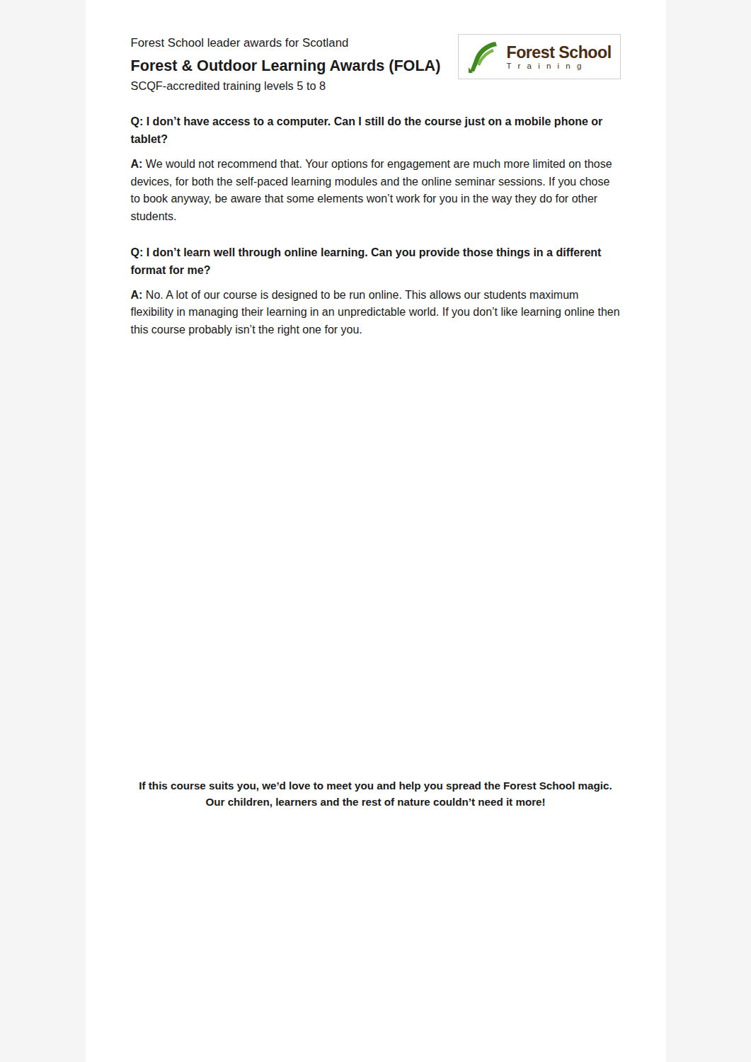Forest School leader awards for Scotland
Forest & Outdoor Learning Awards (FOLA)
SCQF-accredited training levels 5 to 8
Forest School T r a i n i n g
Q: I don’t have access to a computer. Can I still do the course just on a mobile phone or tablet?
A: We would not recommend that. Your options for engagement are much more limited on those devices, for both the self-paced learning modules and the online seminar sessions. If you chose to book anyway, be aware that some elements won’t work for you in the way they do for other students.
Q: I don’t learn well through online learning. Can you provide those things in a different format for me?
A: No. A lot of our course is designed to be run online. This allows our students maximum flexibility in managing their learning in an unpredictable world. If you don’t like learning online then this course probably isn’t the right one for you.
If this course suits you, we’d love to meet you and help you spread the Forest School magic.
Our children, learners and the rest of nature couldn’t need it more!